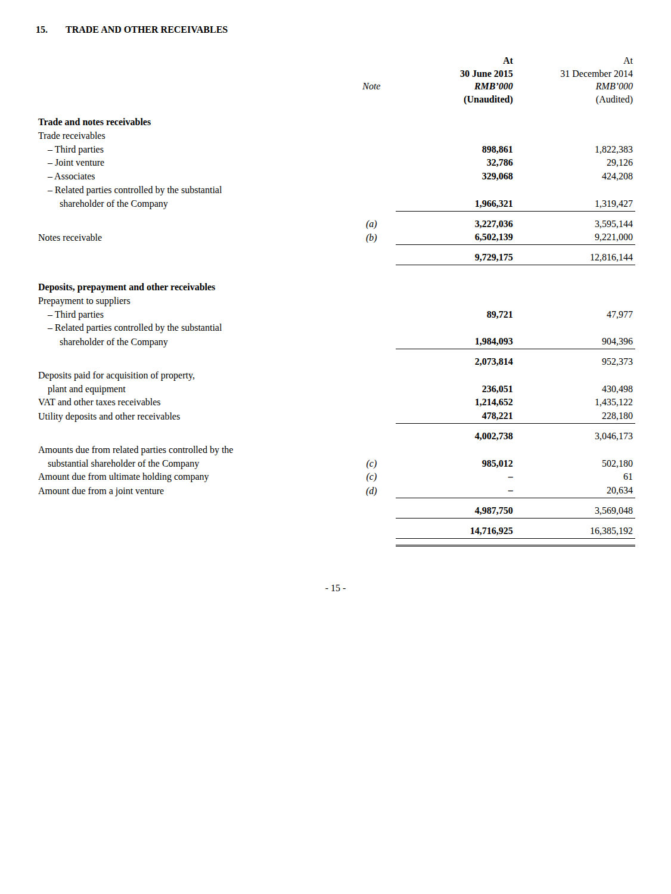15. TRADE AND OTHER RECEIVABLES
| | | At | At |
| | | 30 June 2015 | 31 December 2014 |
| | Note | RMB’000 | RMB’000 |
| | | (Unaudited) | (Audited) |
| Trade and notes receivables | | | |
| Trade receivables | | | |
| – Third parties | | 898,861 | 1,822,383 |
| – Joint venture | | 32,786 | 29,126 |
| – Associates | | 329,068 | 424,208 |
| – Related parties controlled by the substantial | | | |
| shareholder of the Company | | 1,966,321 | 1,319,427 |
| | (a) | 3,227,036 | 3,595,144 |
| Notes receivable | (b) | 6,502,139 | 9,221,000 |
| | | 9,729,175 | 12,816,144 |
| Deposits, prepayment and other receivables | | | |
| Prepayment to suppliers | | | |
| – Third parties | | 89,721 | 47,977 |
| – Related parties controlled by the substantial | | | |
| shareholder of the Company | | 1,984,093 | 904,396 |
| | | 2,073,814 | 952,373 |
| Deposits paid for acquisition of property, | | | |
| plant and equipment | | 236,051 | 430,498 |
| VAT and other taxes receivables | | 1,214,652 | 1,435,122 |
| Utility deposits and other receivables | | 478,221 | 228,180 |
| | | 4,002,738 | 3,046,173 |
| Amounts due from related parties controlled by the | | | |
| substantial shareholder of the Company | (c) | 985,012 | 502,180 |
| Amount due from ultimate holding company | (c) | – | 61 |
| Amount due from a joint venture | (d) | – | 20,634 |
| | | 4,987,750 | 3,569,048 |
| | | 14,716,925 | 16,385,192 |
- 15 -